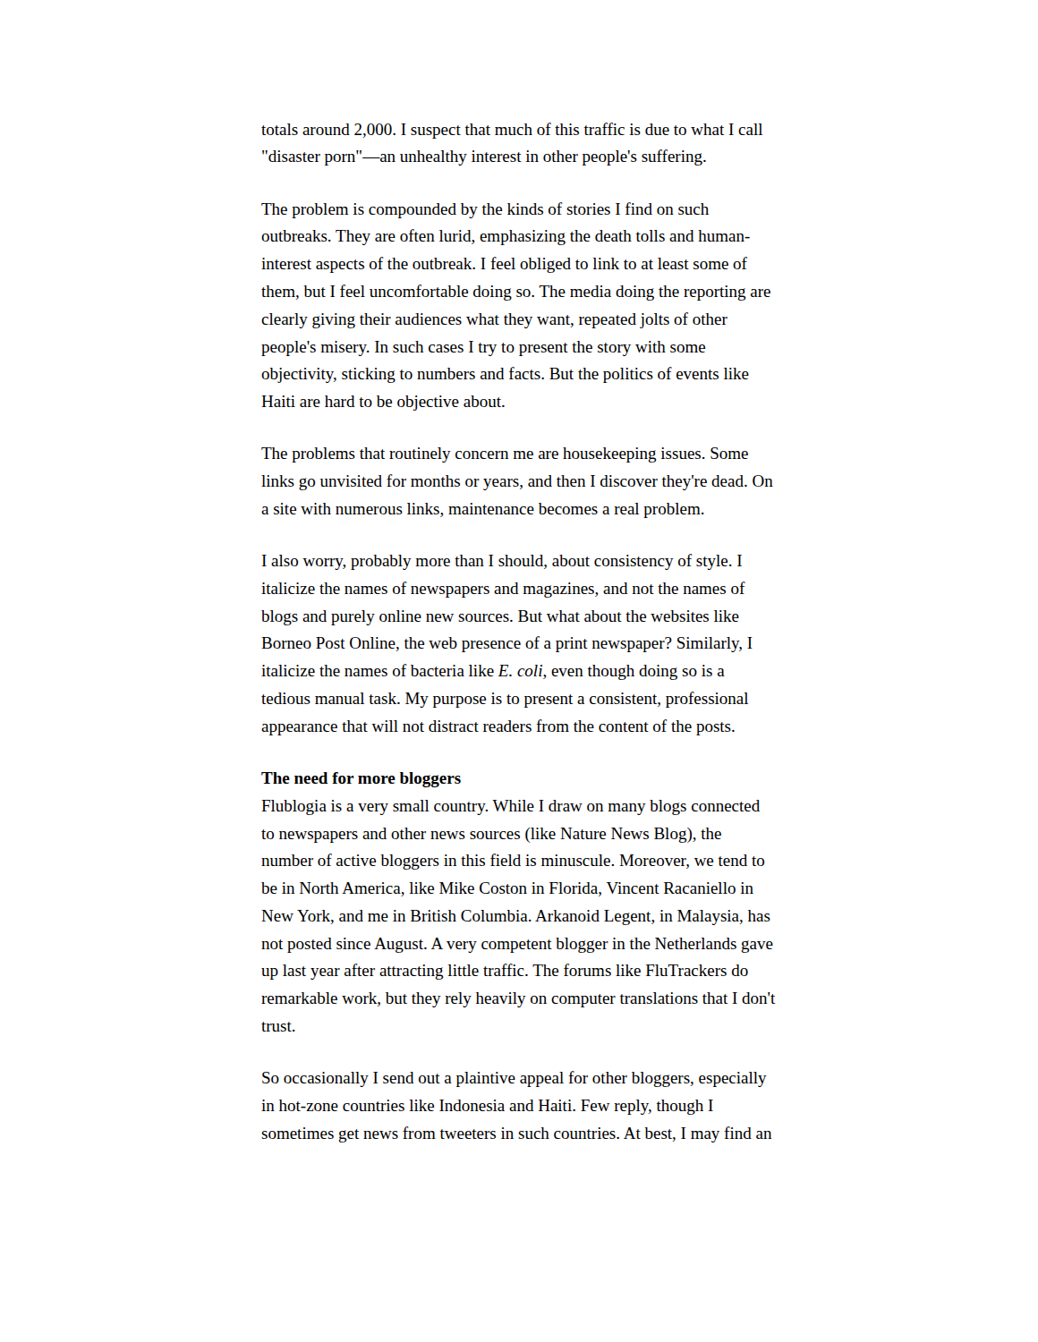totals around 2,000. I suspect that much of this traffic is due to what I call "disaster porn"—an unhealthy interest in other people's suffering.
The problem is compounded by the kinds of stories I find on such outbreaks. They are often lurid, emphasizing the death tolls and human-interest aspects of the outbreak. I feel obliged to link to at least some of them, but I feel uncomfortable doing so. The media doing the reporting are clearly giving their audiences what they want, repeated jolts of other people's misery. In such cases I try to present the story with some objectivity, sticking to numbers and facts. But the politics of events like Haiti are hard to be objective about.
The problems that routinely concern me are housekeeping issues. Some links go unvisited for months or years, and then I discover they're dead. On a site with numerous links, maintenance becomes a real problem.
I also worry, probably more than I should, about consistency of style. I italicize the names of newspapers and magazines, and not the names of blogs and purely online new sources. But what about the websites like Borneo Post Online, the web presence of a print newspaper? Similarly, I italicize the names of bacteria like E. coli, even though doing so is a tedious manual task. My purpose is to present a consistent, professional appearance that will not distract readers from the content of the posts.
The need for more bloggers
Flublogia is a very small country. While I draw on many blogs connected to newspapers and other news sources (like Nature News Blog), the number of active bloggers in this field is minuscule. Moreover, we tend to be in North America, like Mike Coston in Florida, Vincent Racaniello in New York, and me in British Columbia. Arkanoid Legent, in Malaysia, has not posted since August. A very competent blogger in the Netherlands gave up last year after attracting little traffic. The forums like FluTrackers do remarkable work, but they rely heavily on computer translations that I don't trust.
So occasionally I send out a plaintive appeal for other bloggers, especially in hot-zone countries like Indonesia and Haiti. Few reply, though I sometimes get news from tweeters in such countries. At best, I may find an